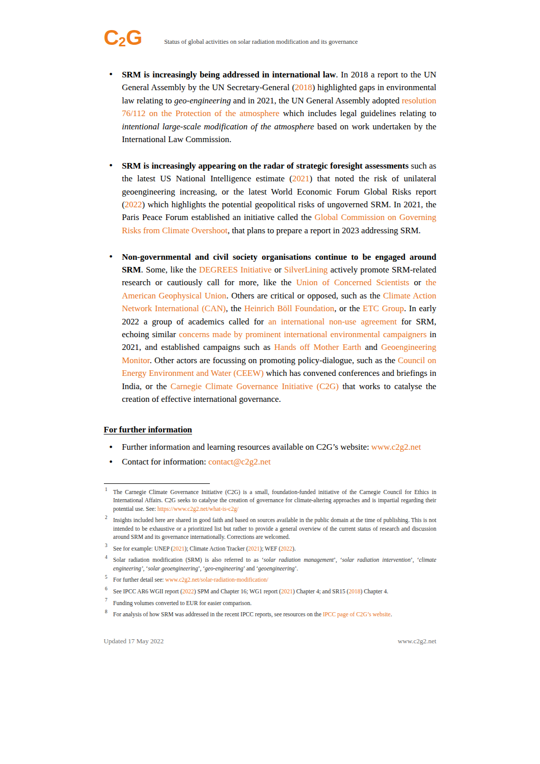C2G
Status of global activities on solar radiation modification and its governance
SRM is increasingly being addressed in international law. In 2018 a report to the UN General Assembly by the UN Secretary-General (2018) highlighted gaps in environmental law relating to geo-engineering and in 2021, the UN General Assembly adopted resolution 76/112 on the Protection of the atmosphere which includes legal guidelines relating to intentional large-scale modification of the atmosphere based on work undertaken by the International Law Commission.
SRM is increasingly appearing on the radar of strategic foresight assessments such as the latest US National Intelligence estimate (2021) that noted the risk of unilateral geoengineering increasing, or the latest World Economic Forum Global Risks report (2022) which highlights the potential geopolitical risks of ungoverned SRM. In 2021, the Paris Peace Forum established an initiative called the Global Commission on Governing Risks from Climate Overshoot, that plans to prepare a report in 2023 addressing SRM.
Non-governmental and civil society organisations continue to be engaged around SRM. Some, like the DEGREES Initiative or SilverLining actively promote SRM-related research or cautiously call for more, like the Union of Concerned Scientists or the American Geophysical Union. Others are critical or opposed, such as the Climate Action Network International (CAN), the Heinrich Böll Foundation, or the ETC Group. In early 2022 a group of academics called for an international non-use agreement for SRM, echoing similar concerns made by prominent international environmental campaigners in 2021, and established campaigns such as Hands off Mother Earth and Geoengineering Monitor. Other actors are focussing on promoting policy-dialogue, such as the Council on Energy Environment and Water (CEEW) which has convened conferences and briefings in India, or the Carnegie Climate Governance Initiative (C2G) that works to catalyse the creation of effective international governance.
For further information
Further information and learning resources available on C2G’s website: www.c2g2.net
Contact for information: contact@c2g2.net
The Carnegie Climate Governance Initiative (C2G) is a small, foundation-funded initiative of the Carnegie Council for Ethics in International Affairs. C2G seeks to catalyse the creation of governance for climate-altering approaches and is impartial regarding their potential use. See: https://www.c2g2.net/what-is-c2g/
Insights included here are shared in good faith and based on sources available in the public domain at the time of publishing. This is not intended to be exhaustive or a prioritized list but rather to provide a general overview of the current status of research and discussion around SRM and its governance internationally. Corrections are welcomed.
See for example: UNEP (2021); Climate Action Tracker (2021); WEF (2022).
Solar radiation modification (SRM) is also referred to as ‘solar radiation management’, ‘solar radiation intervention’, ‘climate engineering’, ‘solar geoengineering’, ‘geo-engineering’ and ‘geoengineering’.
For further detail see: www.c2g2.net/solar-radiation-modification/
See IPCC AR6 WGII report (2022) SPM and Chapter 16; WG1 report (2021) Chapter 4; and SR15 (2018) Chapter 4.
Funding volumes converted to EUR for easier comparison.
For analysis of how SRM was addressed in the recent IPCC reports, see resources on the IPCC page of C2G’s website.
Updated 17 May 2022
www.c2g2.net